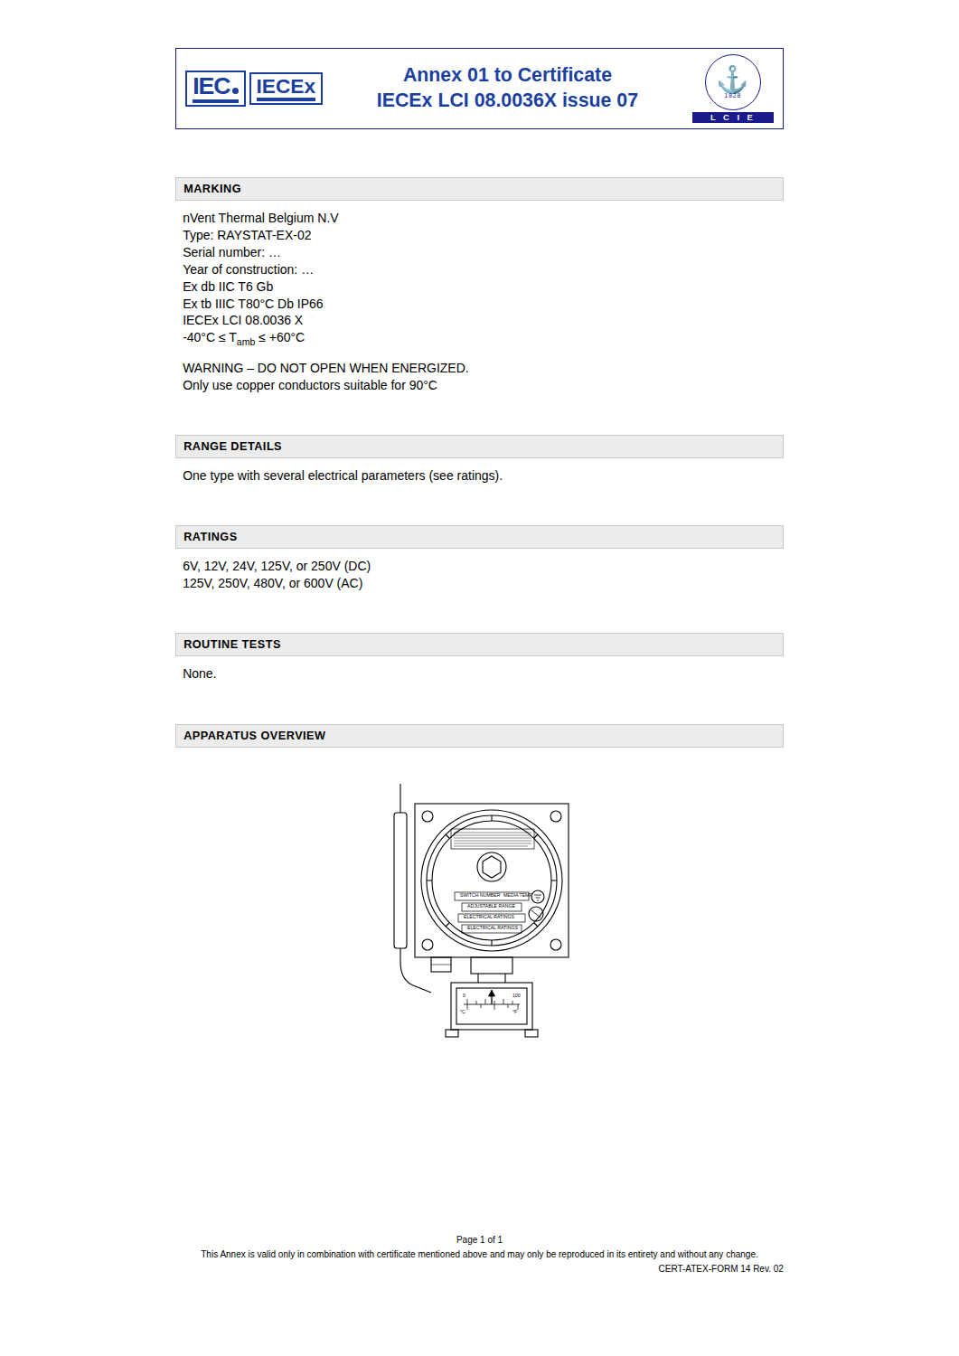IEC
IECEx
Annex 01 to Certificate
IECEx LCI 08.0036X issue 07
⚓
1828
L C I E
Marking
nVent Thermal Belgium N.V
Type: RAYSTAT-EX-02
Serial number: …
Year of construction: …
Ex db IIC T6 Gb
Ex tb IIIC T80°C Db IP66
IECEx LCI 08.0036 X
-40°C ≤ Tamb ≤ +60°C
WARNING – DO NOT OPEN WHEN ENERGIZED.
Only use copper conductors suitable for 90°C
Range details
One type with several electrical parameters (see ratings).
Ratings
6V, 12V, 24V, 125V, or 250V (DC)
125V, 250V, 480V, or 600V (AC)
Routine tests
None.
Apparatus overview
SWITCH NUMBER MEDIA TEMP. ADJUSTABLE RANGE ELECTRICAL RATINGS ELECTRICAL RATINGS 0 50 100 °C °F
Page 1 of 1
This Annex is valid only in combination with certificate mentioned above and may only be reproduced in its entirety and without any change.
CERT-ATEX-FORM 14 Rev. 02